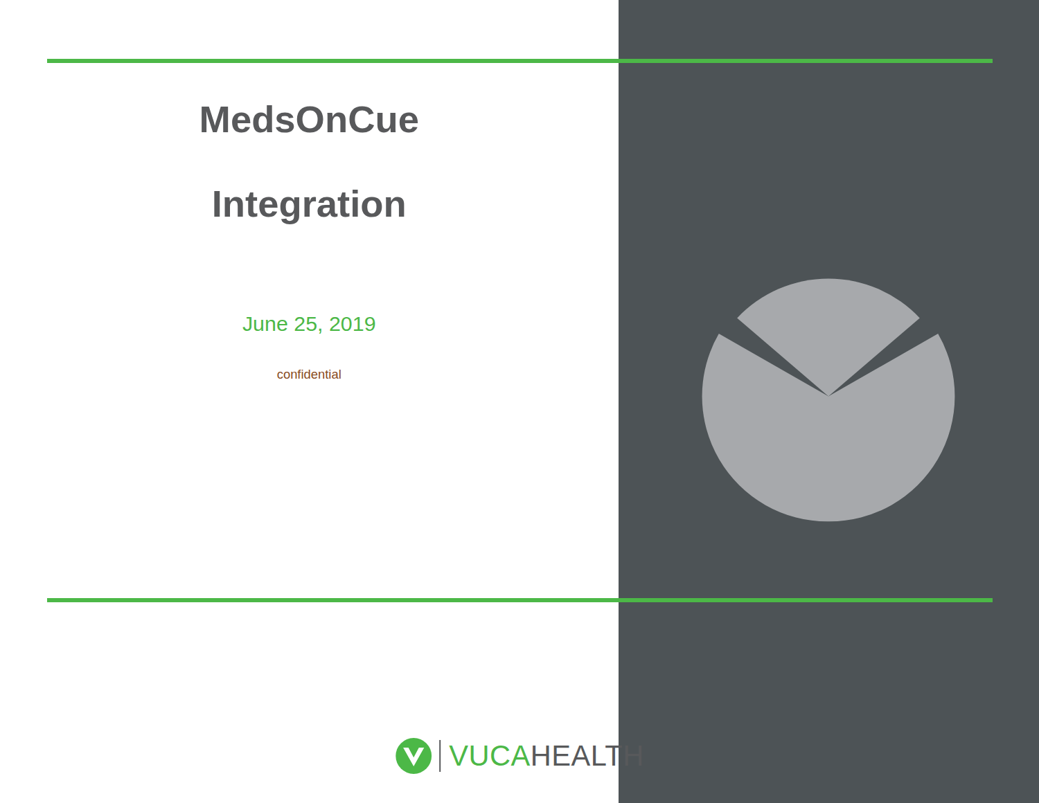MedsOnCue
Integration
June 25, 2019
confidential
VUCA HEALTH